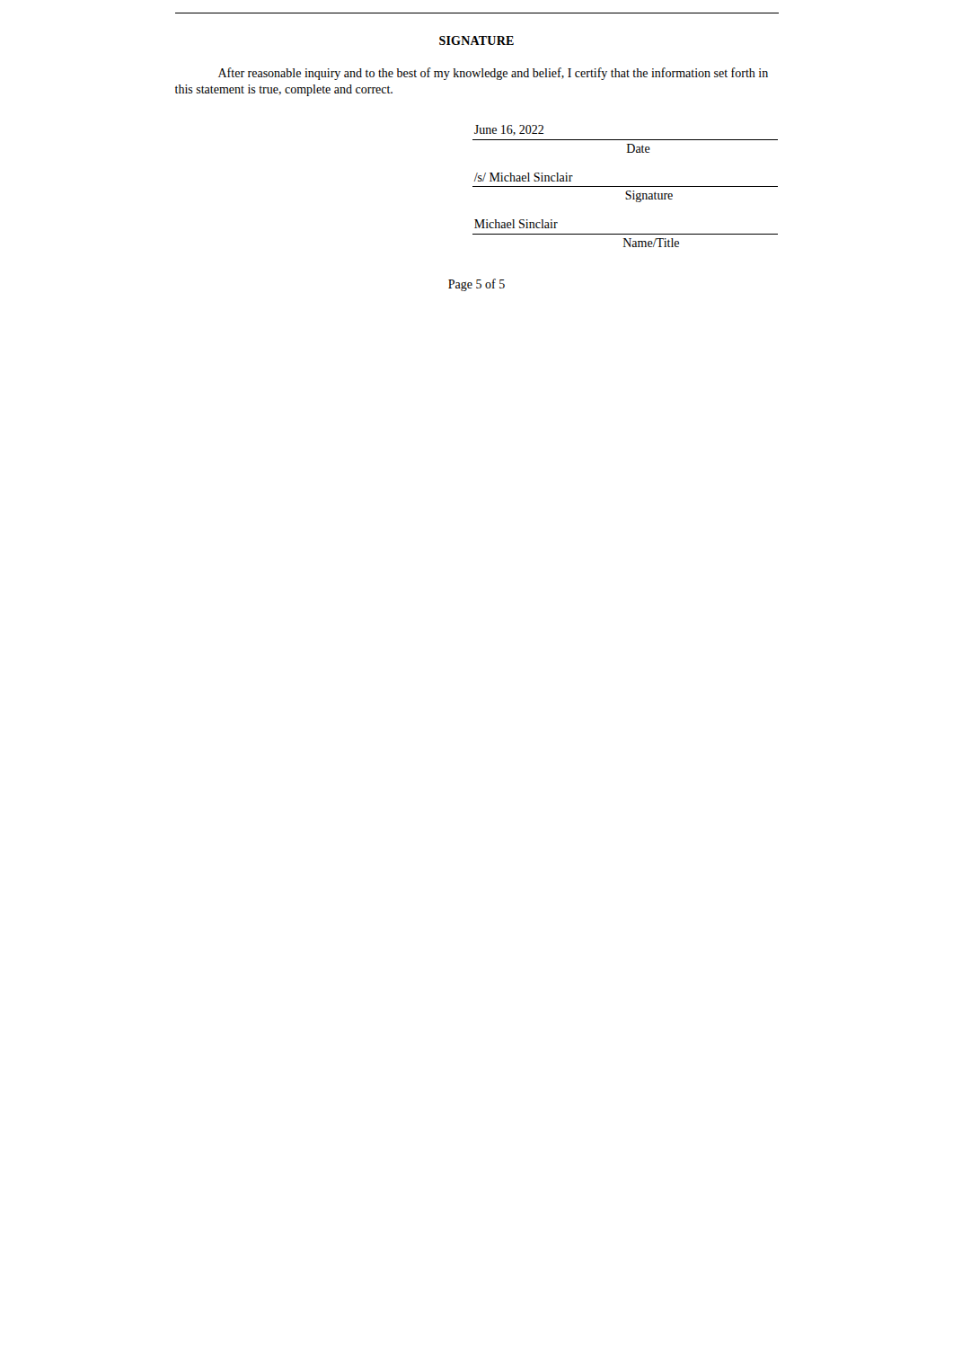SIGNATURE
After reasonable inquiry and to the best of my knowledge and belief, I certify that the information set forth in this statement is true, complete and correct.
June 16, 2022 Date
/s/ Michael Sinclair Signature
Michael Sinclair Name/Title
Page 5 of 5